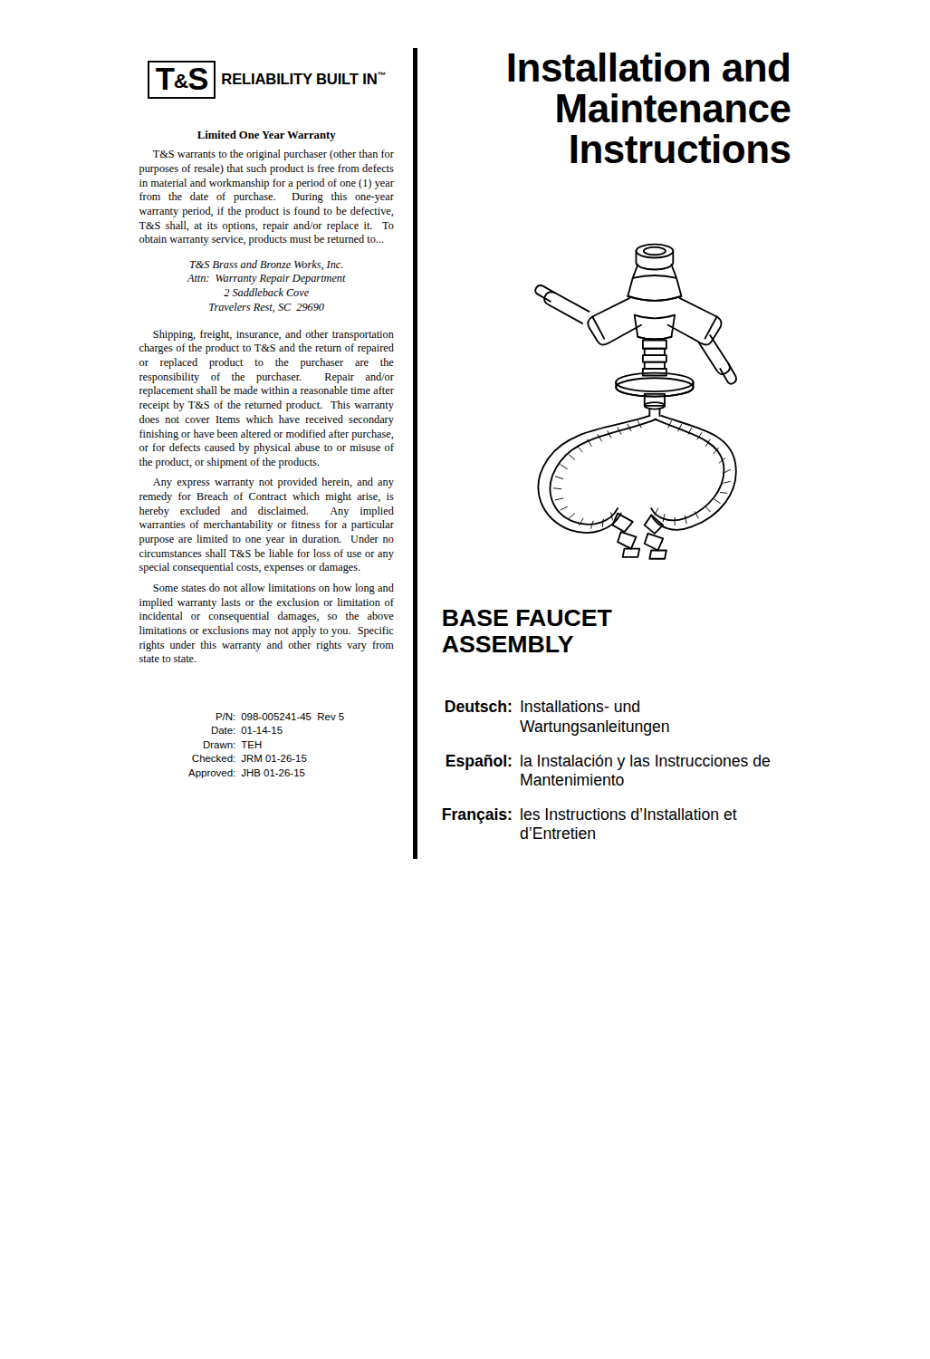T&S RELIABILITY BUILT IN™
Limited One Year Warranty
T&S warrants to the original purchaser (other than for purposes of resale) that such product is free from defects in material and workmanship for a period of one (1) year from the date of purchase. During this one-year warranty period, if the product is found to be defective, T&S shall, at its options, repair and/or replace it. To obtain warranty service, products must be returned to...
T&S Brass and Bronze Works, Inc.
Attn: Warranty Repair Department
2 Saddleback Cove
Travelers Rest, SC 29690
Shipping, freight, insurance, and other transportation charges of the product to T&S and the return of repaired or replaced product to the purchaser are the responsibility of the purchaser. Repair and/or replacement shall be made within a reasonable time after receipt by T&S of the returned product. This warranty does not cover Items which have received secondary finishing or have been altered or modified after purchase, or for defects caused by physical abuse to or misuse of the product, or shipment of the products.
Any express warranty not provided herein, and any remedy for Breach of Contract which might arise, is hereby excluded and disclaimed. Any implied warranties of merchantability or fitness for a particular purpose are limited to one year in duration. Under no circumstances shall T&S be liable for loss of use or any special consequential costs, expenses or damages.
Some states do not allow limitations on how long and implied warranty lasts or the exclusion or limitation of incidental or consequential damages, so the above limitations or exclusions may not apply to you. Specific rights under this warranty and other rights vary from state to state.
| P/N: | 098-005241-45 Rev 5 |
| Date: | 01-14-15 |
| Drawn: | TEH |
| Checked: | JRM 01-26-15 |
| Approved: | JHB 01-26-15 |
Installation and Maintenance Instructions
BASE FAUCET
ASSEMBLY
| Deutsch: | Installations- und Wartungsanleitungen |
| Español: | la Instalación y las Instrucciones de Mantenimiento |
| Français: | les Instructions d’Installation et d’Entretien |